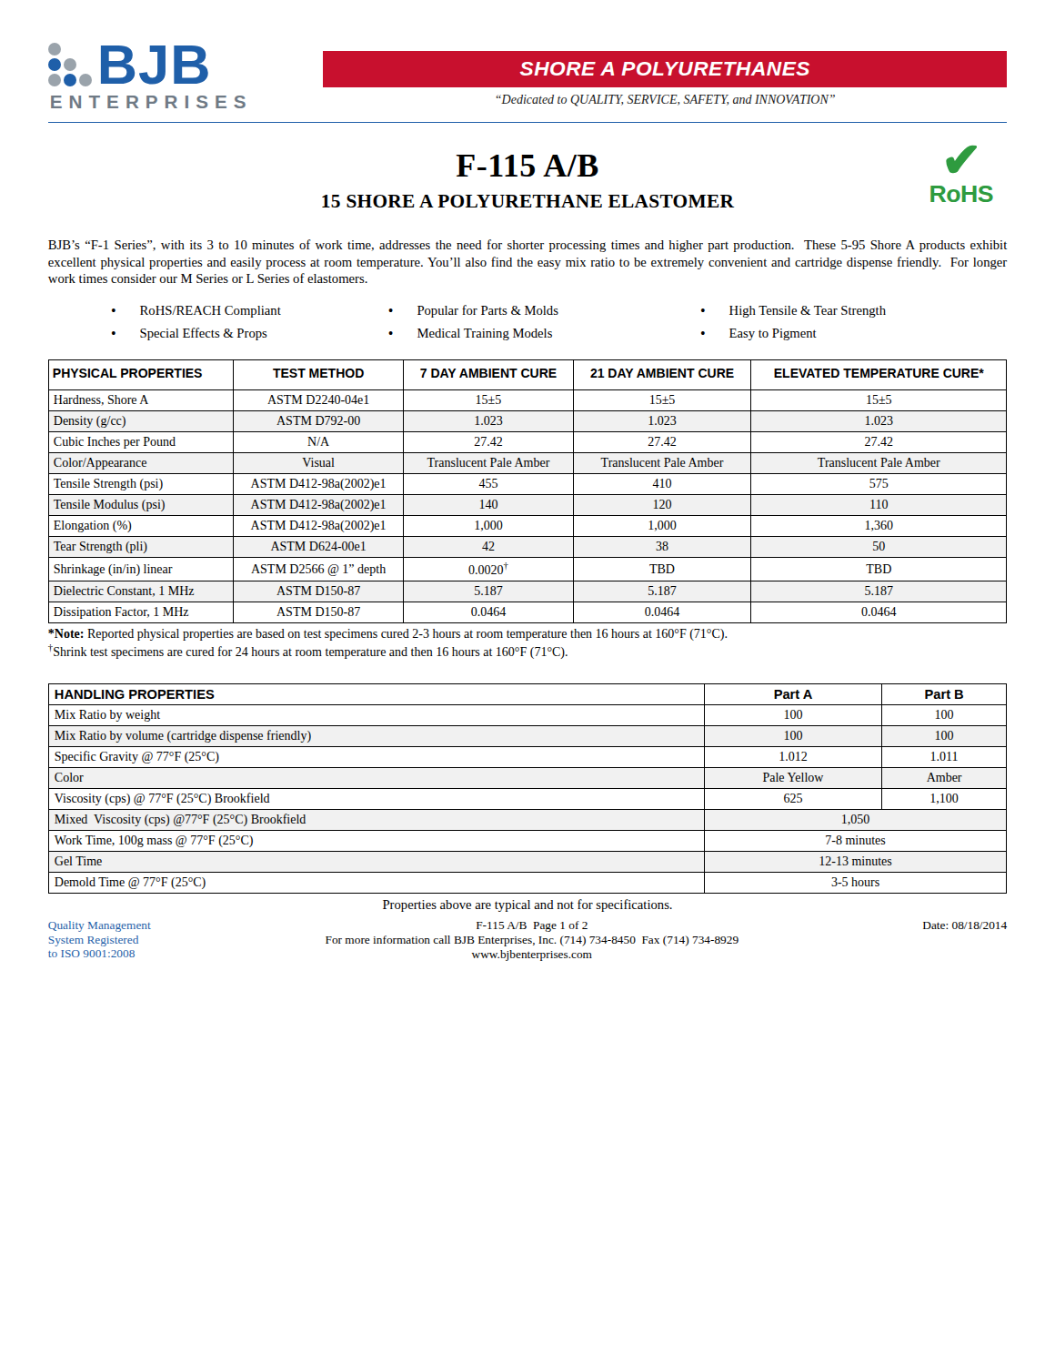BJB
ENTERPRISES
SHORE A POLYURETHANES
“Dedicated to QUALITY, SERVICE, SAFETY, and INNOVATION”
F-115 A/B
15 SHORE A POLYURETHANE ELASTOMER
✔
RoHS
BJB’s “F-1 Series”, with its 3 to 10 minutes of work time, addresses the need for shorter processing times and higher part production. These 5-95 Shore A products exhibit excellent physical properties and easily process at room temperature. You’ll also find the easy mix ratio to be extremely convenient and cartridge dispense friendly. For longer work times consider our M Series or L Series of elastomers.
RoHS/REACH Compliant
Popular for Parts & Molds
High Tensile & Tear Strength
Special Effects & Props
Medical Training Models
Easy to Pigment
| PHYSICAL PROPERTIES | TEST METHOD | 7 DAY AMBIENT CURE | 21 DAY AMBIENT CURE | ELEVATED TEMPERATURE CURE* |
| --- | --- | --- | --- | --- |
| Hardness, Shore A | ASTM D2240-04e1 | 15±5 | 15±5 | 15±5 |
| Density (g/cc) | ASTM D792-00 | 1.023 | 1.023 | 1.023 |
| Cubic Inches per Pound | N/A | 27.42 | 27.42 | 27.42 |
| Color/Appearance | Visual | Translucent Pale Amber | Translucent Pale Amber | Translucent Pale Amber |
| Tensile Strength (psi) | ASTM D412-98a(2002)e1 | 455 | 410 | 575 |
| Tensile Modulus (psi) | ASTM D412-98a(2002)e1 | 140 | 120 | 110 |
| Elongation (%) | ASTM D412-98a(2002)e1 | 1,000 | 1,000 | 1,360 |
| Tear Strength (pli) | ASTM D624-00e1 | 42 | 38 | 50 |
| Shrinkage (in/in) linear | ASTM D2566 @ 1” depth | 0.0020 † | TBD | TBD |
| Dielectric Constant, 1 MHz | ASTM D150-87 | 5.187 | 5.187 | 5.187 |
| Dissipation Factor, 1 MHz | ASTM D150-87 | 0.0464 | 0.0464 | 0.0464 |
*Note: Reported physical properties are based on test specimens cured 2-3 hours at room temperature then 16 hours at 160°F (71°C).
†Shrink test specimens are cured for 24 hours at room temperature and then 16 hours at 160°F (71°C).
| HANDLING PROPERTIES | Part A | Part B |
| --- | --- | --- |
| Mix Ratio by weight | 100 | 100 |
| Mix Ratio by volume (cartridge dispense friendly) | 100 | 100 |
| Specific Gravity @ 77°F (25°C) | 1.012 | 1.011 |
| Color | Pale Yellow | Amber |
| Viscosity (cps) @ 77°F (25°C) Brookfield | 625 | 1,100 |
| Mixed Viscosity (cps) @77°F (25°C) Brookfield | 1,050 |
| Work Time, 100g mass @ 77°F (25°C) | 7-8 minutes |
| Gel Time | 12-13 minutes |
| Demold Time @ 77°F (25°C) | 3-5 hours |
Properties above are typical and not for specifications.
Quality Management
System Registered
to ISO 9001:2008
F-115 A/B Page 1 of 2
For more information call BJB Enterprises, Inc. (714) 734-8450 Fax (714) 734-8929
www.bjbenterprises.com
Date: 08/18/2014